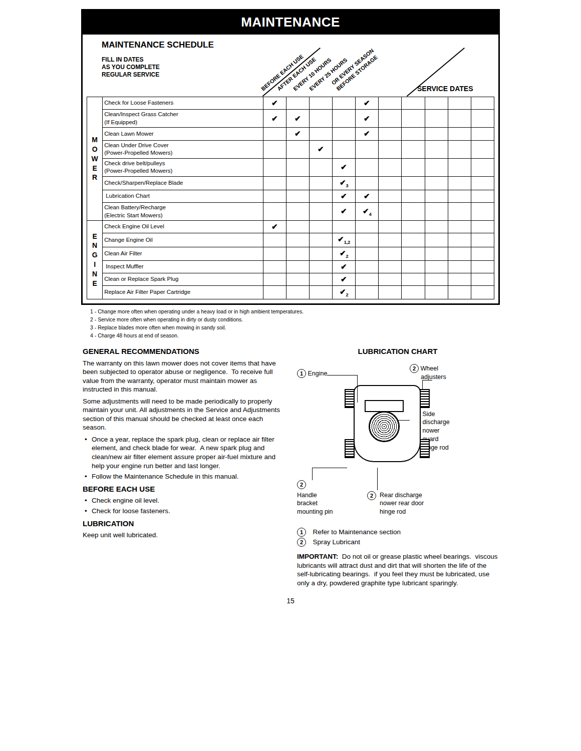MAINTENANCE
MAINTENANCE SCHEDULE
FILL IN DATES
AS YOU COMPLETE
REGULAR SERVICE
BEFORE EACH USE AFTER EACH USE EVERY 10 HOURS EVERY 25 HOURS OR EVERY SEASON
BEFORE STORAGE
SERVICE DATES
| M O W E R | Check for Loose Fasteners | ✔ | | | | ✔ | | | | | |
| Clean/Inspect Grass Catcher (If Equipped) | ✔ | ✔ | | | ✔ | | | | | |
| Clean Lawn Mower | | ✔ | | | ✔ | | | | | |
| Clean Under Drive Cover (Power-Propelled Mowers) | | | ✔ | | | | | | | |
| Check drive belt/pulleys (Power-Propelled Mowers) | | | | ✔ | | | | | | |
| Check/Sharpen/Replace Blade | | | | ✔ 3 | | | | | | |
| Lubrication Chart | | | | ✔ | ✔ | | | | | |
| Clean Battery/Recharge (Electric Start Mowers) | | | | ✔ | ✔ 4 | | | | | |
| E N G I N E | Check Engine Oil Level | ✔ | | | | | | | | | |
| Change Engine Oil | | | | ✔ 1,2 | | | | | | |
| Clean Air Filter | | | | ✔ 2 | | | | | | |
| Inspect Muffler | | | | ✔ | | | | | | |
| Clean or Replace Spark Plug | | | | ✔ | | | | | | |
| Replace Air Filter Paper Cartridge | | | | ✔ 2 | | | | | | |
1 - Change more often when operating under a heavy load or in high ambient temperatures.
2 - Service more often when operating in dirty or dusty conditions.
3 - Replace blades more often when mowing in sandy soil.
4 - Charge 48 hours at end of season.
GENERAL RECOMMENDATIONS
The warranty on this lawn mower does not cover items that have been subjected to operator abuse or negligence. To receive full value from the warranty, operator must maintain mower as instructed in this manual.
Some adjustments will need to be made periodically to properly maintain your unit. All adjustments in the Service and Adjustments section of this manual should be checked at least once each season.
Once a year, replace the spark plug, clean or replace air filter element, and check blade for wear. A new spark plug and clean/new air filter element assure proper air-fuel mixture and help your engine run better and last longer.
Follow the Maintenance Schedule in this manual.
BEFORE EACH USE
Check engine oil level.
Check for loose fasteners.
LUBRICATION
Keep unit well lubricated.
LUBRICATION CHART
1 Engine
2 Wheel
adjusters
2 Side
discharge
nower
guard
hinge rod
2
Handle
bracket
mounting pin
2
Rear discharge
nower rear door
hinge rod
1 Refer to Maintenance section
2 Spray Lubricant
IMPORTANT: Do not oil or grease plastic wheel bearings. viscous lubricants will attract dust and dirt that will shorten the life of the self-lubricating bearings. if you feel they must be lubricated, use only a dry, powdered graphite type lubricant sparingly.
15